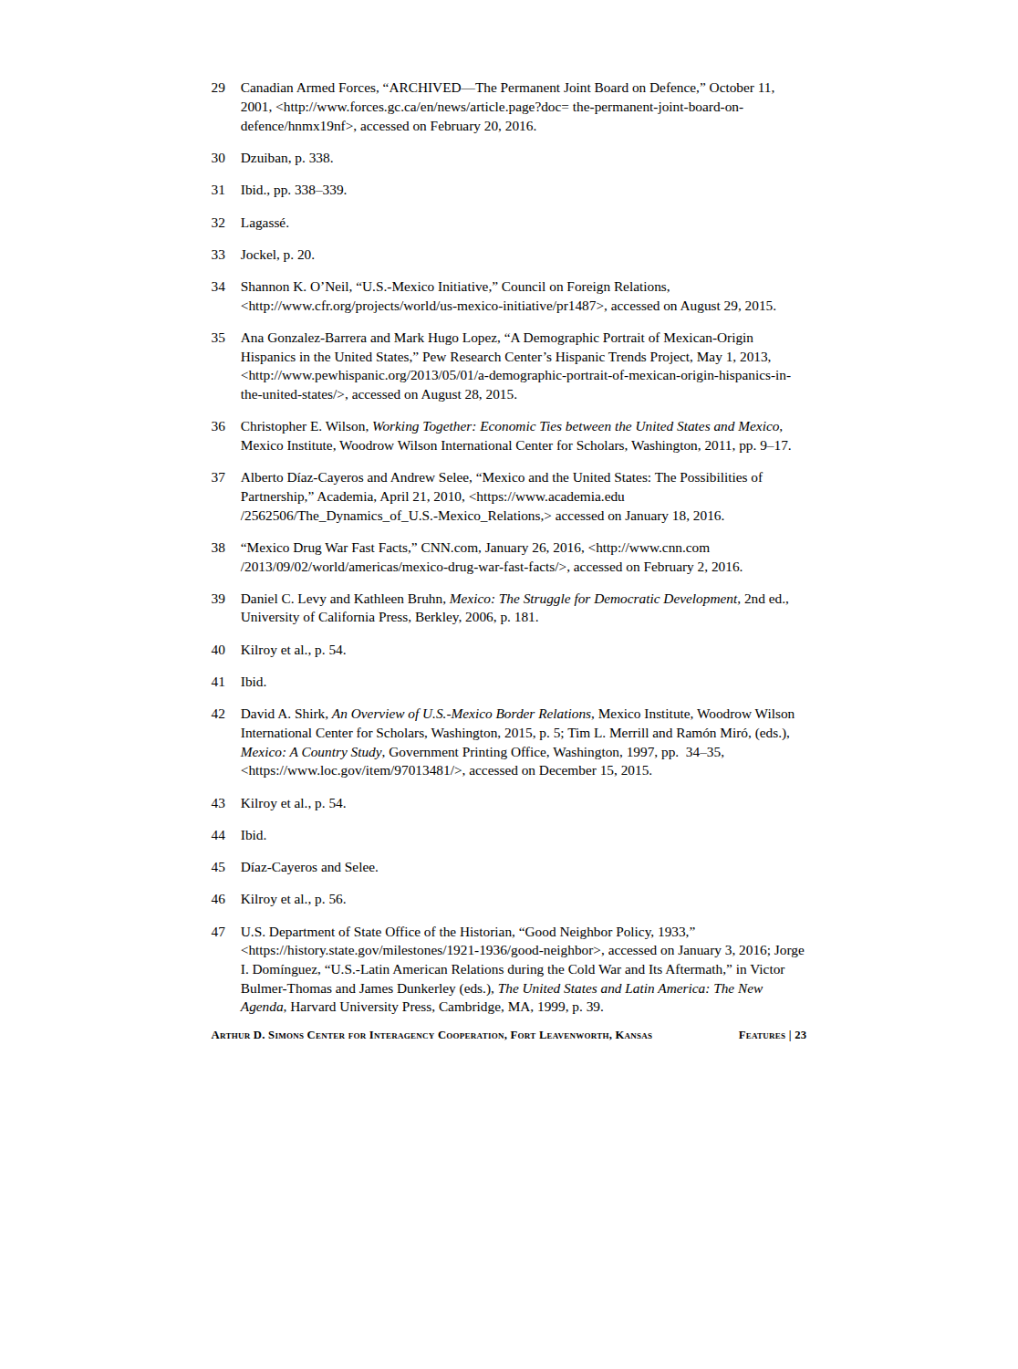29 Canadian Armed Forces, “ARCHIVED—The Permanent Joint Board on Defence,” October 11, 2001, <http://www.forces.gc.ca/en/news/article.page?doc= the-permanent-joint-board-on-defence/hnmx19nf>, accessed on February 20, 2016.
30 Dzuiban, p. 338.
31 Ibid., pp. 338–339.
32 Lagassé.
33 Jockel, p. 20.
34 Shannon K. O’Neil, “U.S.-Mexico Initiative,” Council on Foreign Relations, <http://www.cfr.org/projects/world/us-mexico-initiative/pr1487>, accessed on August 29, 2015.
35 Ana Gonzalez-Barrera and Mark Hugo Lopez, “A Demographic Portrait of Mexican-Origin Hispanics in the United States,” Pew Research Center’s Hispanic Trends Project, May 1, 2013, <http://www.pewhispanic.org/2013/05/01/a-demographic-portrait-of-mexican-origin-hispanics-in-the-united-states/>, accessed on August 28, 2015.
36 Christopher E. Wilson, Working Together: Economic Ties between the United States and Mexico, Mexico Institute, Woodrow Wilson International Center for Scholars, Washington, 2011, pp. 9–17.
37 Alberto Díaz-Cayeros and Andrew Selee, “Mexico and the United States: The Possibilities of Partnership,” Academia, April 21, 2010, <https://www.academia.edu /2562506/The_Dynamics_of_U.S.-Mexico_Relations,> accessed on January 18, 2016.
38“Mexico Drug War Fast Facts,” CNN.com, January 26, 2016, <http://www.cnn.com /2013/09/02/world/americas/mexico-drug-war-fast-facts/>, accessed on February 2, 2016.
39 Daniel C. Levy and Kathleen Bruhn, Mexico: The Struggle for Democratic Development, 2nd ed., University of California Press, Berkley, 2006, p. 181.
40 Kilroy et al., p. 54.
41 Ibid.
42 David A. Shirk, An Overview of U.S.-Mexico Border Relations, Mexico Institute, Woodrow Wilson International Center for Scholars, Washington, 2015, p. 5; Tim L. Merrill and Ramón Miró, (eds.), Mexico: A Country Study, Government Printing Office, Washington, 1997, pp. 34–35, <https://www.loc.gov/item/97013481/>, accessed on December 15, 2015.
43 Kilroy et al., p. 54.
44 Ibid.
45 Díaz-Cayeros and Selee.
46 Kilroy et al., p. 56.
47 U.S. Department of State Office of the Historian, “Good Neighbor Policy, 1933,” <https://history.state.gov/milestones/1921-1936/good-neighbor>, accessed on January 3, 2016; Jorge I. Domínguez, “U.S.-Latin American Relations during the Cold War and Its Aftermath,” in Victor Bulmer-Thomas and James Dunkerley (eds.), The United States and Latin America: The New Agenda, Harvard University Press, Cambridge, MA, 1999, p. 39.
Arthur D. Simons Center for Interagency Cooperation, Fort Leavenworth, Kansas Features | 23